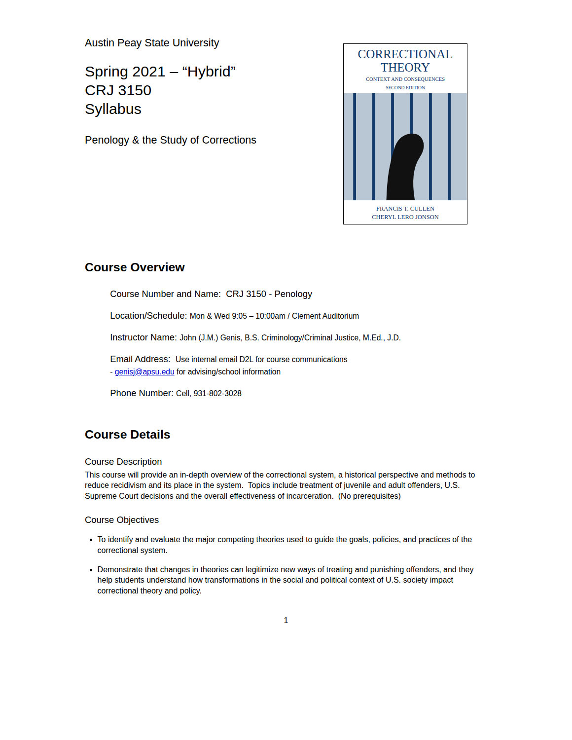Austin Peay State University
Spring 2021 – “Hybrid”
CRJ 3150
Syllabus
Penology & the Study of Corrections
Course Overview
Course Number and Name: CRJ 3150 - Penology
Location/Schedule: Mon & Wed 9:05 – 10:00am / Clement Auditorium
Instructor Name: John (J.M.) Genis, B.S. Criminology/Criminal Justice, M.Ed., J.D.
Email Address: Use internal email D2L for course communications
- genisj@apsu.edu for advising/school information
Phone Number: Cell, 931-802-3028
Course Details
Course Description
This course will provide an in-depth overview of the correctional system, a historical perspective and methods to reduce recidivism and its place in the system. Topics include treatment of juvenile and adult offenders, U.S. Supreme Court decisions and the overall effectiveness of incarceration. (No prerequisites)
Course Objectives
To identify and evaluate the major competing theories used to guide the goals, policies, and practices of the correctional system.
Demonstrate that changes in theories can legitimize new ways of treating and punishing offenders, and they help students understand how transformations in the social and political context of U.S. society impact correctional theory and policy.
1